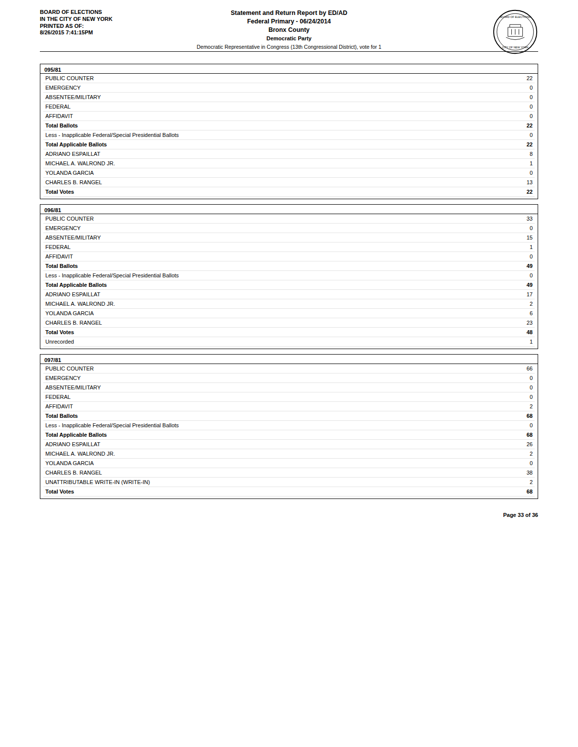BOARD OF ELECTIONS
IN THE CITY OF NEW YORK
PRINTED AS OF:
8/26/2015 7:41:15PM
BOARD OF ELECTIONS CITY OF NEW YORK
Statement and Return Report by ED/AD
Federal Primary - 06/24/2014
Bronx County
Democratic Party
Democratic Representative in Congress (13th Congressional District), vote for 1
095/81
| PUBLIC COUNTER | 22 |
| EMERGENCY | 0 |
| ABSENTEE/MILITARY | 0 |
| FEDERAL | 0 |
| AFFIDAVIT | 0 |
| Total Ballots | 22 |
| Less - Inapplicable Federal/Special Presidential Ballots | 0 |
| Total Applicable Ballots | 22 |
| ADRIANO ESPAILLAT | 8 |
| MICHAEL A. WALROND JR. | 1 |
| YOLANDA GARCIA | 0 |
| CHARLES B. RANGEL | 13 |
| Total Votes | 22 |
096/81
| PUBLIC COUNTER | 33 |
| EMERGENCY | 0 |
| ABSENTEE/MILITARY | 15 |
| FEDERAL | 1 |
| AFFIDAVIT | 0 |
| Total Ballots | 49 |
| Less - Inapplicable Federal/Special Presidential Ballots | 0 |
| Total Applicable Ballots | 49 |
| ADRIANO ESPAILLAT | 17 |
| MICHAEL A. WALROND JR. | 2 |
| YOLANDA GARCIA | 6 |
| CHARLES B. RANGEL | 23 |
| Total Votes | 48 |
| Unrecorded | 1 |
097/81
| PUBLIC COUNTER | 66 |
| EMERGENCY | 0 |
| ABSENTEE/MILITARY | 0 |
| FEDERAL | 0 |
| AFFIDAVIT | 2 |
| Total Ballots | 68 |
| Less - Inapplicable Federal/Special Presidential Ballots | 0 |
| Total Applicable Ballots | 68 |
| ADRIANO ESPAILLAT | 26 |
| MICHAEL A. WALROND JR. | 2 |
| YOLANDA GARCIA | 0 |
| CHARLES B. RANGEL | 38 |
| UNATTRIBUTABLE WRITE-IN (WRITE-IN) | 2 |
| Total Votes | 68 |
Page 33 of 36